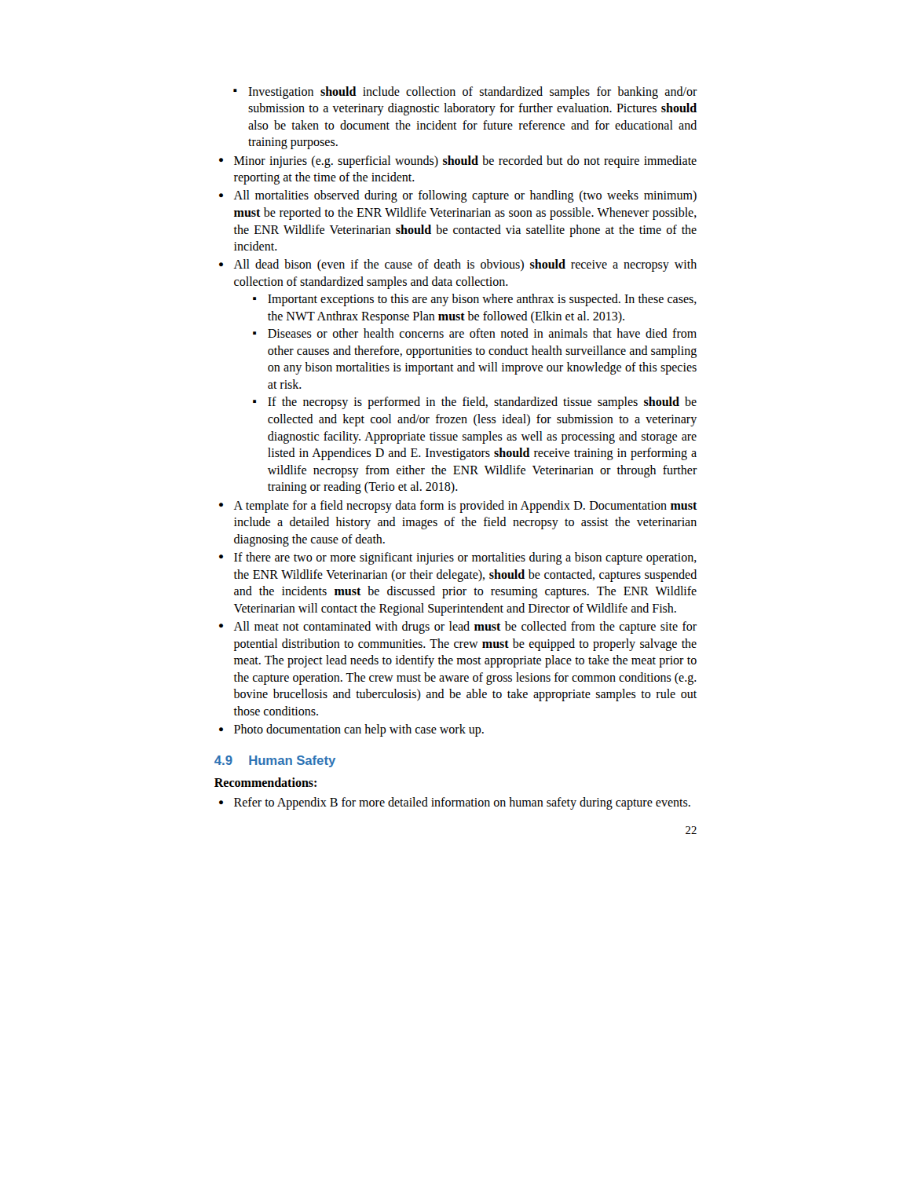Investigation should include collection of standardized samples for banking and/or submission to a veterinary diagnostic laboratory for further evaluation. Pictures should also be taken to document the incident for future reference and for educational and training purposes.
Minor injuries (e.g. superficial wounds) should be recorded but do not require immediate reporting at the time of the incident.
All mortalities observed during or following capture or handling (two weeks minimum) must be reported to the ENR Wildlife Veterinarian as soon as possible. Whenever possible, the ENR Wildlife Veterinarian should be contacted via satellite phone at the time of the incident.
All dead bison (even if the cause of death is obvious) should receive a necropsy with collection of standardized samples and data collection.
Important exceptions to this are any bison where anthrax is suspected. In these cases, the NWT Anthrax Response Plan must be followed (Elkin et al. 2013).
Diseases or other health concerns are often noted in animals that have died from other causes and therefore, opportunities to conduct health surveillance and sampling on any bison mortalities is important and will improve our knowledge of this species at risk.
If the necropsy is performed in the field, standardized tissue samples should be collected and kept cool and/or frozen (less ideal) for submission to a veterinary diagnostic facility. Appropriate tissue samples as well as processing and storage are listed in Appendices D and E. Investigators should receive training in performing a wildlife necropsy from either the ENR Wildlife Veterinarian or through further training or reading (Terio et al. 2018).
A template for a field necropsy data form is provided in Appendix D. Documentation must include a detailed history and images of the field necropsy to assist the veterinarian diagnosing the cause of death.
If there are two or more significant injuries or mortalities during a bison capture operation, the ENR Wildlife Veterinarian (or their delegate), should be contacted, captures suspended and the incidents must be discussed prior to resuming captures. The ENR Wildlife Veterinarian will contact the Regional Superintendent and Director of Wildlife and Fish.
All meat not contaminated with drugs or lead must be collected from the capture site for potential distribution to communities. The crew must be equipped to properly salvage the meat. The project lead needs to identify the most appropriate place to take the meat prior to the capture operation. The crew must be aware of gross lesions for common conditions (e.g. bovine brucellosis and tuberculosis) and be able to take appropriate samples to rule out those conditions.
Photo documentation can help with case work up.
4.9 Human Safety
Recommendations:
Refer to Appendix B for more detailed information on human safety during capture events.
22